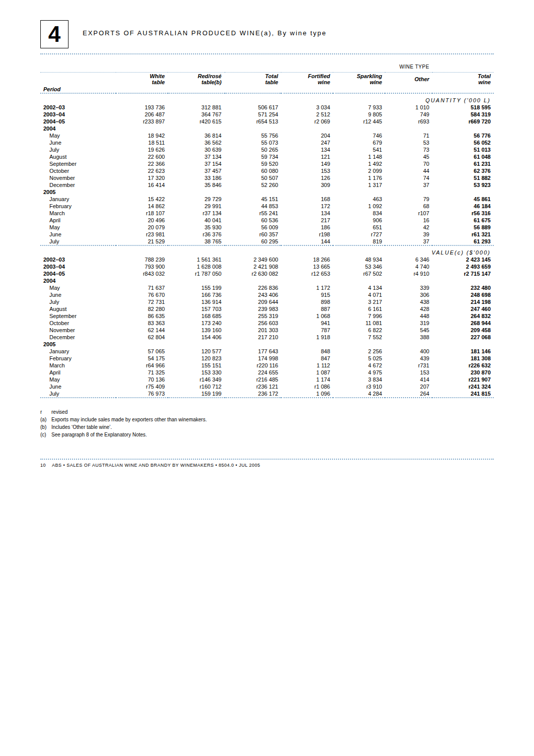4
EXPORTS OF AUSTRALIAN PRODUCED WINE(a), By wine type
| | WINE TYPE | |
| | White table | Red/rosé table(b) | Total table | Fortified wine | Sparkling wine | Other | Total wine |
| Period | |
| QUANTITY ('000 L) |
| 2002–03 | 193 736 | 312 881 | 506 617 | 3 034 | 7 933 | 1 010 | 518 595 |
| 2003–04 | 206 487 | 364 767 | 571 254 | 2 512 | 9 805 | 749 | 584 319 |
| 2004–05 | r233 897 | r420 615 | r654 513 | r2 069 | r12 445 | r693 | r669 720 |
| 2004 | |
| May | 18 942 | 36 814 | 55 756 | 204 | 746 | 71 | 56 776 |
| June | 18 511 | 36 562 | 55 073 | 247 | 679 | 53 | 56 052 |
| July | 19 626 | 30 639 | 50 265 | 134 | 541 | 73 | 51 013 |
| August | 22 600 | 37 134 | 59 734 | 121 | 1 148 | 45 | 61 048 |
| September | 22 366 | 37 154 | 59 520 | 149 | 1 492 | 70 | 61 231 |
| October | 22 623 | 37 457 | 60 080 | 153 | 2 099 | 44 | 62 376 |
| November | 17 320 | 33 186 | 50 507 | 126 | 1 176 | 74 | 51 882 |
| December | 16 414 | 35 846 | 52 260 | 309 | 1 317 | 37 | 53 923 |
| 2005 | |
| January | 15 422 | 29 729 | 45 151 | 168 | 463 | 79 | 45 861 |
| February | 14 862 | 29 991 | 44 853 | 172 | 1 092 | 68 | 46 184 |
| March | r18 107 | r37 134 | r55 241 | 134 | 834 | r107 | r56 316 |
| April | 20 496 | 40 041 | 60 536 | 217 | 906 | 16 | 61 675 |
| May | 20 079 | 35 930 | 56 009 | 186 | 651 | 42 | 56 889 |
| June | r23 981 | r36 376 | r60 357 | r198 | r727 | 39 | r61 321 |
| July | 21 529 | 38 765 | 60 295 | 144 | 819 | 37 | 61 293 |
| VALUE(c) ($'000) |
| 2002–03 | 788 239 | 1 561 361 | 2 349 600 | 18 266 | 48 934 | 6 346 | 2 423 145 |
| 2003–04 | 793 900 | 1 628 008 | 2 421 908 | 13 665 | 53 346 | 4 740 | 2 493 659 |
| 2004–05 | r843 032 | r1 787 050 | r2 630 082 | r12 653 | r67 502 | r4 910 | r2 715 147 |
| 2004 | |
| May | 71 637 | 155 199 | 226 836 | 1 172 | 4 134 | 339 | 232 480 |
| June | 76 670 | 166 736 | 243 406 | 915 | 4 071 | 306 | 248 698 |
| July | 72 731 | 136 914 | 209 644 | 898 | 3 217 | 438 | 214 198 |
| August | 82 280 | 157 703 | 239 983 | 887 | 6 161 | 428 | 247 460 |
| September | 86 635 | 168 685 | 255 319 | 1 068 | 7 996 | 448 | 264 832 |
| October | 83 363 | 173 240 | 256 603 | 941 | 11 081 | 319 | 268 944 |
| November | 62 144 | 139 160 | 201 303 | 787 | 6 822 | 545 | 209 458 |
| December | 62 804 | 154 406 | 217 210 | 1 918 | 7 552 | 388 | 227 068 |
| 2005 | |
| January | 57 065 | 120 577 | 177 643 | 848 | 2 256 | 400 | 181 146 |
| February | 54 175 | 120 823 | 174 998 | 847 | 5 025 | 439 | 181 308 |
| March | r64 966 | 155 151 | r220 116 | 1 112 | 4 672 | r731 | r226 632 |
| April | 71 325 | 153 330 | 224 655 | 1 087 | 4 975 | 153 | 230 870 |
| May | 70 136 | r146 349 | r216 485 | 1 174 | 3 834 | 414 | r221 907 |
| June | r75 409 | r160 712 | r236 121 | r1 086 | r3 910 | 207 | r241 324 |
| July | 76 973 | 159 199 | 236 172 | 1 096 | 4 284 | 264 | 241 815 |
rrevised
(a) Exports may include sales made by exporters other than winemakers.
(b) Includes ‘Other table wine’.
(c) See paragraph 8 of the Explanatory Notes.
10 ABS • SALES OF AUSTRALIAN WINE AND BRANDY BY WINEMAKERS • 8504.0 • JUL 2005